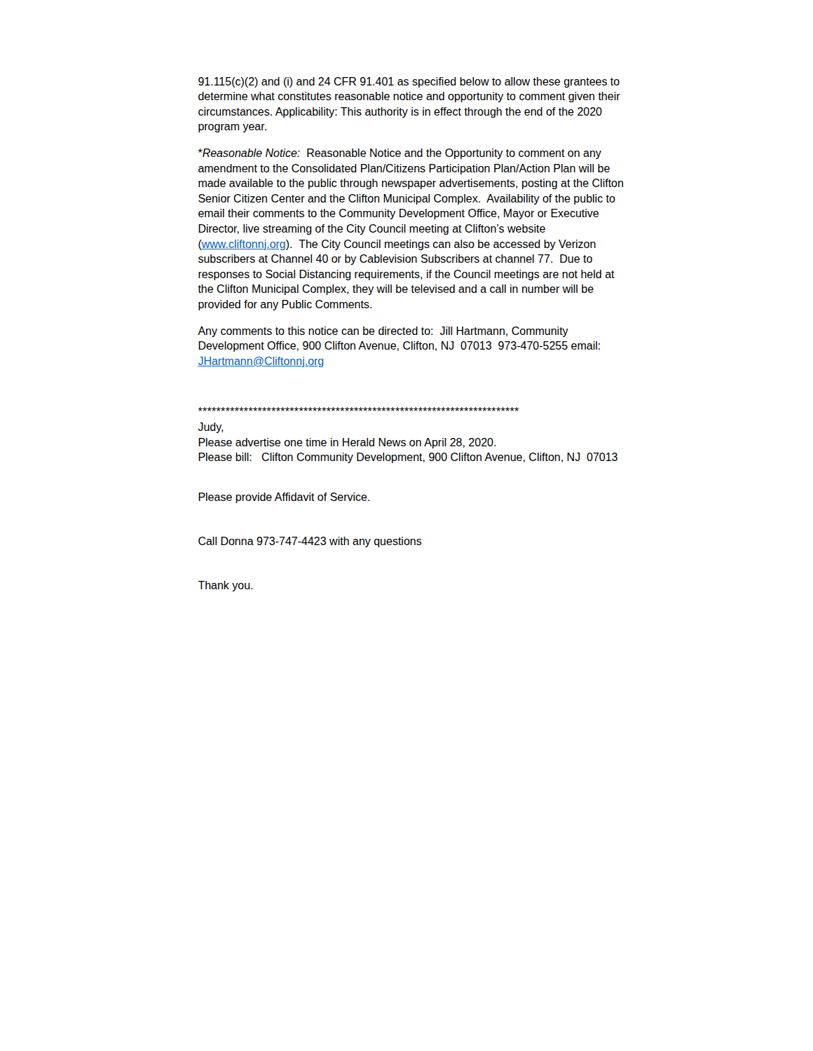91.115(c)(2) and (i) and 24 CFR 91.401 as specified below to allow these grantees to determine what constitutes reasonable notice and opportunity to comment given their circumstances. Applicability: This authority is in effect through the end of the 2020 program year.
*Reasonable Notice: Reasonable Notice and the Opportunity to comment on any amendment to the Consolidated Plan/Citizens Participation Plan/Action Plan will be made available to the public through newspaper advertisements, posting at the Clifton Senior Citizen Center and the Clifton Municipal Complex. Availability of the public to email their comments to the Community Development Office, Mayor or Executive Director, live streaming of the City Council meeting at Clifton’s website (www.cliftonnj.org). The City Council meetings can also be accessed by Verizon subscribers at Channel 40 or by Cablevision Subscribers at channel 77. Due to responses to Social Distancing requirements, if the Council meetings are not held at the Clifton Municipal Complex, they will be televised and a call in number will be provided for any Public Comments.
Any comments to this notice can be directed to: Jill Hartmann, Community Development Office, 900 Clifton Avenue, Clifton, NJ 07013 973-470-5255 email: JHartmann@Cliftonnj.org
**********************************************************************
Judy,
Please advertise one time in Herald News on April 28, 2020.
Please bill: Clifton Community Development, 900 Clifton Avenue, Clifton, NJ 07013
Please provide Affidavit of Service.
Call Donna 973-747-4423 with any questions
Thank you.